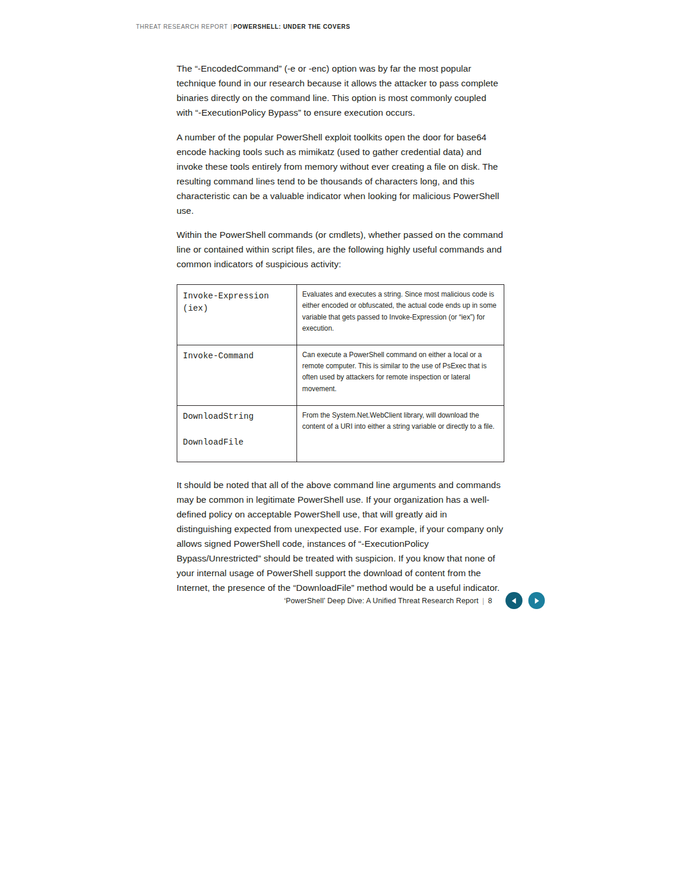Threat Research Report |PowerShell: Under the Covers
The “-EncodedCommand” (-e or -enc) option was by far the most popular technique found in our research because it allows the attacker to pass complete binaries directly on the command line. This option is most commonly coupled with “-ExecutionPolicy Bypass” to ensure execution occurs.
A number of the popular PowerShell exploit toolkits open the door for base64 encode hacking tools such as mimikatz (used to gather credential data) and invoke these tools entirely from memory without ever creating a file on disk. The resulting command lines tend to be thousands of characters long, and this characteristic can be a valuable indicator when looking for malicious PowerShell use.
Within the PowerShell commands (or cmdlets), whether passed on the command line or contained within script files, are the following highly useful commands and common indicators of suspicious activity:
| Invoke-Expression (iex) | Evaluates and executes a string. Since most malicious code is either encoded or obfuscated, the actual code ends up in some variable that gets passed to Invoke-Expression (or “iex”) for execution. |
| Invoke-Command | Can execute a PowerShell command on either a local or a remote computer. This is similar to the use of PsExec that is often used by attackers for remote inspection or lateral movement. |
| DownloadString DownloadFile | From the System.Net.WebClient library, will download the content of a URI into either a string variable or directly to a file. |
It should be noted that all of the above command line arguments and commands may be common in legitimate PowerShell use. If your organization has a well-defined policy on acceptable PowerShell use, that will greatly aid in distinguishing expected from unexpected use. For example, if your company only allows signed PowerShell code, instances of “-ExecutionPolicy Bypass/Unrestricted” should be treated with suspicion. If you know that none of your internal usage of PowerShell support the download of content from the Internet, the presence of the “DownloadFile” method would be a useful indicator.
‘PowerShell’ Deep Dive: A Unified Threat Research Report | 8